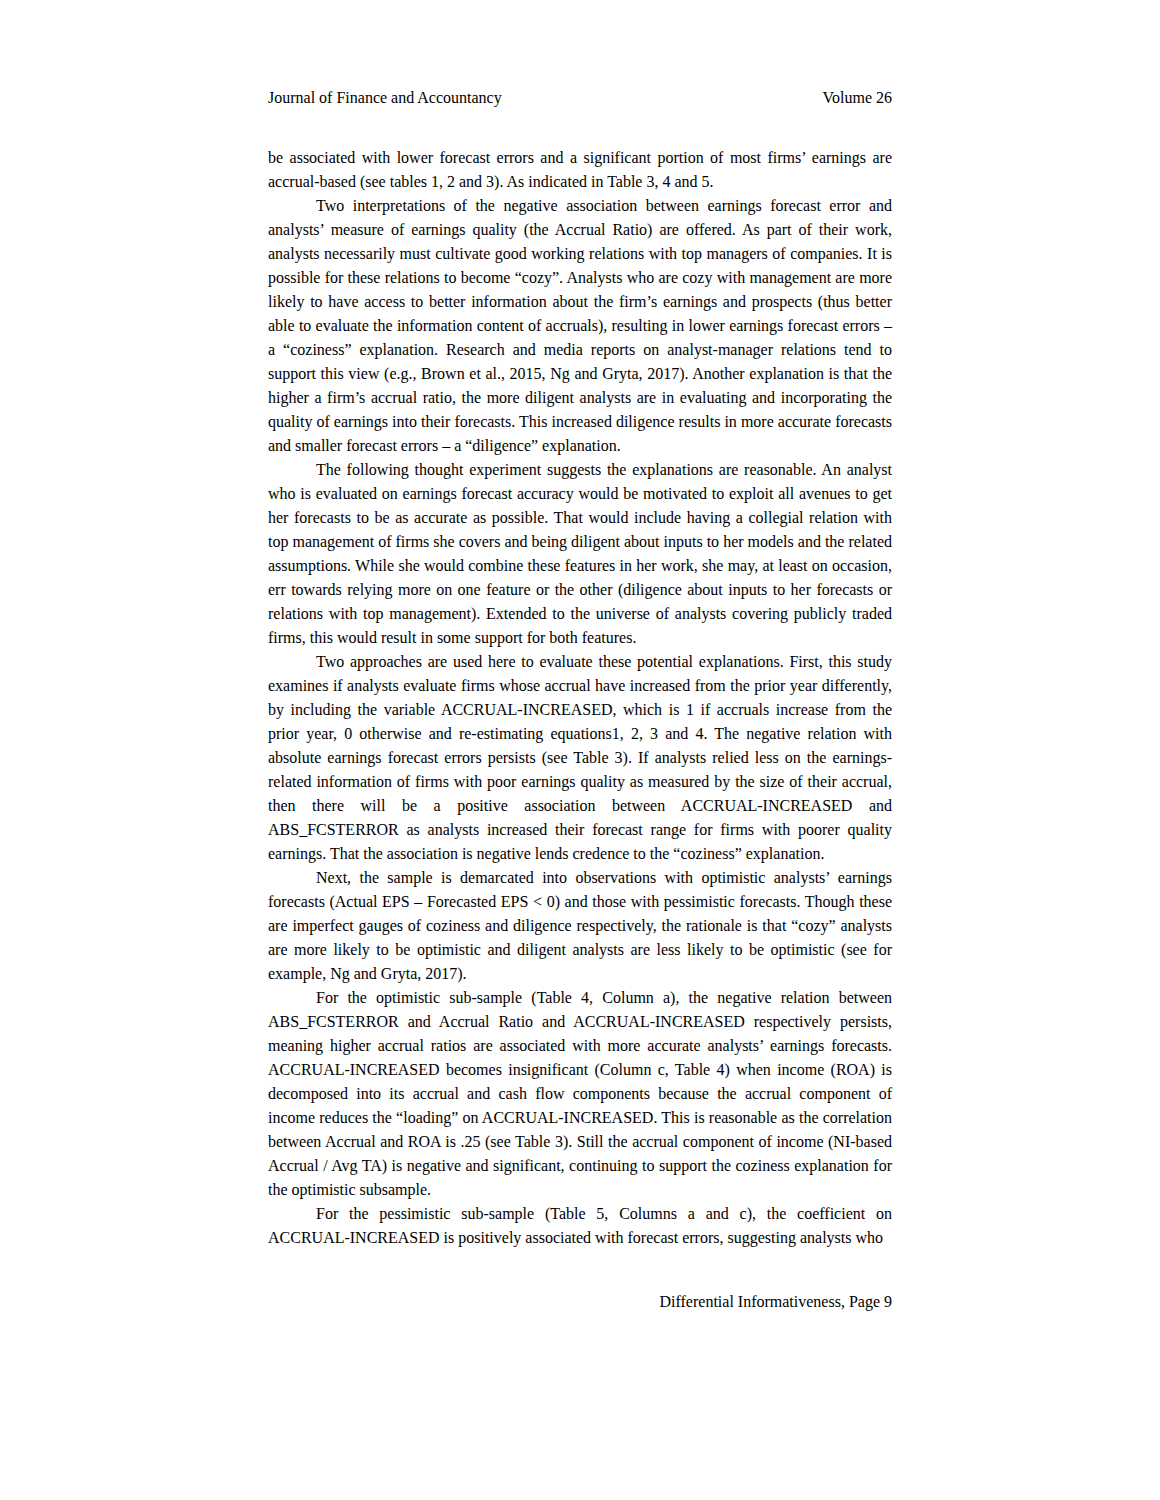Journal of Finance and Accountancy
Volume 26
be associated with lower forecast errors and a significant portion of most firms’ earnings are accrual-based (see tables 1, 2 and 3). As indicated in Table 3, 4 and 5.
Two interpretations of the negative association between earnings forecast error and analysts’ measure of earnings quality (the Accrual Ratio) are offered. As part of their work, analysts necessarily must cultivate good working relations with top managers of companies. It is possible for these relations to become “cozy”. Analysts who are cozy with management are more likely to have access to better information about the firm’s earnings and prospects (thus better able to evaluate the information content of accruals), resulting in lower earnings forecast errors – a “coziness” explanation. Research and media reports on analyst-manager relations tend to support this view (e.g., Brown et al., 2015, Ng and Gryta, 2017). Another explanation is that the higher a firm’s accrual ratio, the more diligent analysts are in evaluating and incorporating the quality of earnings into their forecasts. This increased diligence results in more accurate forecasts and smaller forecast errors – a “diligence” explanation.
The following thought experiment suggests the explanations are reasonable. An analyst who is evaluated on earnings forecast accuracy would be motivated to exploit all avenues to get her forecasts to be as accurate as possible. That would include having a collegial relation with top management of firms she covers and being diligent about inputs to her models and the related assumptions. While she would combine these features in her work, she may, at least on occasion, err towards relying more on one feature or the other (diligence about inputs to her forecasts or relations with top management). Extended to the universe of analysts covering publicly traded firms, this would result in some support for both features.
Two approaches are used here to evaluate these potential explanations. First, this study examines if analysts evaluate firms whose accrual have increased from the prior year differently, by including the variable ACCRUAL-INCREASED, which is 1 if accruals increase from the prior year, 0 otherwise and re-estimating equations1, 2, 3 and 4. The negative relation with absolute earnings forecast errors persists (see Table 3). If analysts relied less on the earnings-related information of firms with poor earnings quality as measured by the size of their accrual, then there will be a positive association between ACCRUAL-INCREASED and ABS_FCSTERROR as analysts increased their forecast range for firms with poorer quality earnings. That the association is negative lends credence to the “coziness” explanation.
Next, the sample is demarcated into observations with optimistic analysts’ earnings forecasts (Actual EPS – Forecasted EPS < 0) and those with pessimistic forecasts. Though these are imperfect gauges of coziness and diligence respectively, the rationale is that “cozy” analysts are more likely to be optimistic and diligent analysts are less likely to be optimistic (see for example, Ng and Gryta, 2017).
For the optimistic sub-sample (Table 4, Column a), the negative relation between ABS_FCSTERROR and Accrual Ratio and ACCRUAL-INCREASED respectively persists, meaning higher accrual ratios are associated with more accurate analysts’ earnings forecasts. ACCRUAL-INCREASED becomes insignificant (Column c, Table 4) when income (ROA) is decomposed into its accrual and cash flow components because the accrual component of income reduces the “loading” on ACCRUAL-INCREASED. This is reasonable as the correlation between Accrual and ROA is .25 (see Table 3). Still the accrual component of income (NI-based Accrual / Avg TA) is negative and significant, continuing to support the coziness explanation for the optimistic subsample.
For the pessimistic sub-sample (Table 5, Columns a and c), the coefficient on ACCRUAL-INCREASED is positively associated with forecast errors, suggesting analysts who
Differential Informativeness, Page 9